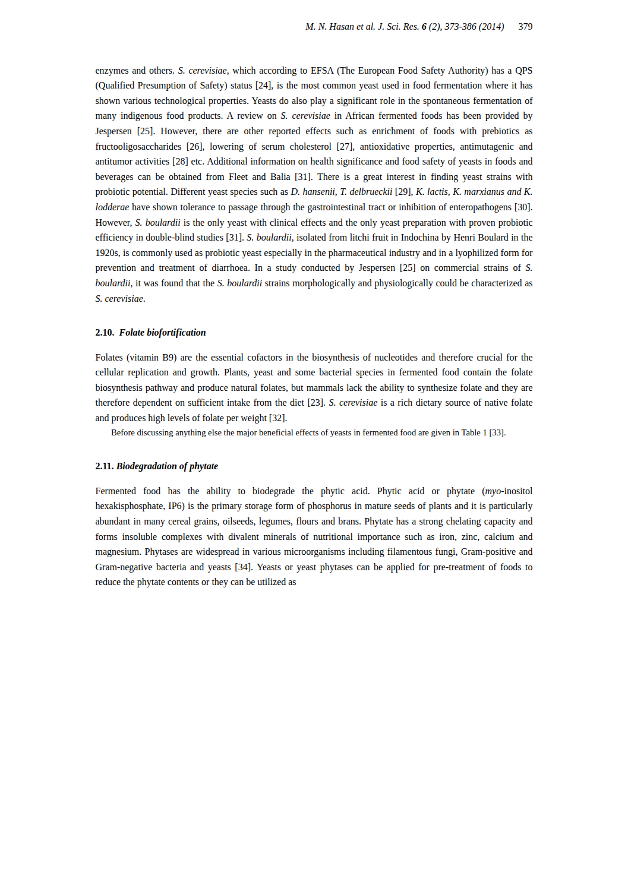M. N. Hasan et al. J. Sci. Res. 6 (2), 373-386 (2014) 379
enzymes and others. S. cerevisiae, which according to EFSA (The European Food Safety Authority) has a QPS (Qualified Presumption of Safety) status [24], is the most common yeast used in food fermentation where it has shown various technological properties. Yeasts do also play a significant role in the spontaneous fermentation of many indigenous food products. A review on S. cerevisiae in African fermented foods has been provided by Jespersen [25]. However, there are other reported effects such as enrichment of foods with prebiotics as fructooligosaccharides [26], lowering of serum cholesterol [27], antioxidative properties, antimutagenic and antitumor activities [28] etc. Additional information on health significance and food safety of yeasts in foods and beverages can be obtained from Fleet and Balia [31]. There is a great interest in finding yeast strains with probiotic potential. Different yeast species such as D. hansenii, T. delbrueckii [29], K. lactis, K. marxianus and K. lodderae have shown tolerance to passage through the gastrointestinal tract or inhibition of enteropathogens [30]. However, S. boulardii is the only yeast with clinical effects and the only yeast preparation with proven probiotic efficiency in double-blind studies [31]. S. boulardii, isolated from litchi fruit in Indochina by Henri Boulard in the 1920s, is commonly used as probiotic yeast especially in the pharmaceutical industry and in a lyophilized form for prevention and treatment of diarrhoea. In a study conducted by Jespersen [25] on commercial strains of S. boulardii, it was found that the S. boulardii strains morphologically and physiologically could be characterized as S. cerevisiae.
2.10. Folate biofortification
Folates (vitamin B9) are the essential cofactors in the biosynthesis of nucleotides and therefore crucial for the cellular replication and growth. Plants, yeast and some bacterial species in fermented food contain the folate biosynthesis pathway and produce natural folates, but mammals lack the ability to synthesize folate and they are therefore dependent on sufficient intake from the diet [23]. S. cerevisiae is a rich dietary source of native folate and produces high levels of folate per weight [32].
Before discussing anything else the major beneficial effects of yeasts in fermented food are given in Table 1 [33].
2.11. Biodegradation of phytate
Fermented food has the ability to biodegrade the phytic acid. Phytic acid or phytate (myo-inositol hexakisphosphate, IP6) is the primary storage form of phosphorus in mature seeds of plants and it is particularly abundant in many cereal grains, oilseeds, legumes, flours and brans. Phytate has a strong chelating capacity and forms insoluble complexes with divalent minerals of nutritional importance such as iron, zinc, calcium and magnesium. Phytases are widespread in various microorganisms including filamentous fungi, Gram-positive and Gram-negative bacteria and yeasts [34]. Yeasts or yeast phytases can be applied for pre-treatment of foods to reduce the phytate contents or they can be utilized as